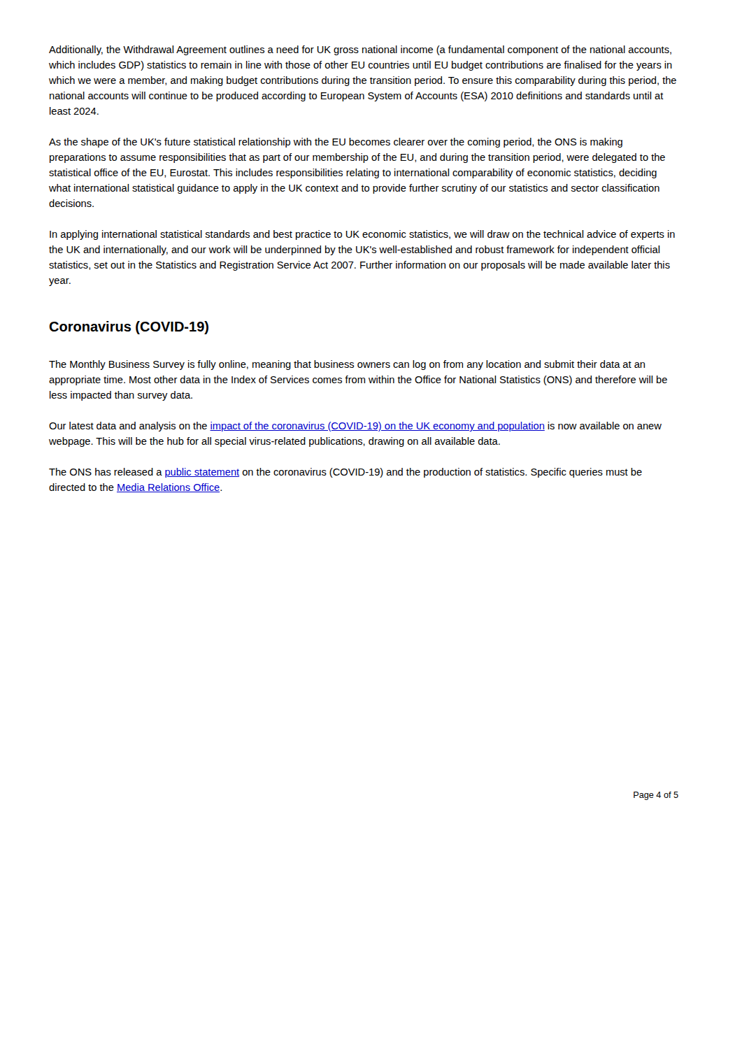Additionally, the Withdrawal Agreement outlines a need for UK gross national income (a fundamental component of the national accounts, which includes GDP) statistics to remain in line with those of other EU countries until EU budget contributions are finalised for the years in which we were a member, and making budget contributions during the transition period. To ensure this comparability during this period, the national accounts will continue to be produced according to European System of Accounts (ESA) 2010 definitions and standards until at least 2024.
As the shape of the UK's future statistical relationship with the EU becomes clearer over the coming period, the ONS is making preparations to assume responsibilities that as part of our membership of the EU, and during the transition period, were delegated to the statistical office of the EU, Eurostat. This includes responsibilities relating to international comparability of economic statistics, deciding what international statistical guidance to apply in the UK context and to provide further scrutiny of our statistics and sector classification decisions.
In applying international statistical standards and best practice to UK economic statistics, we will draw on the technical advice of experts in the UK and internationally, and our work will be underpinned by the UK's well-established and robust framework for independent official statistics, set out in the Statistics and Registration Service Act 2007. Further information on our proposals will be made available later this year.
Coronavirus (COVID-19)
The Monthly Business Survey is fully online, meaning that business owners can log on from any location and submit their data at an appropriate time. Most other data in the Index of Services comes from within the Office for National Statistics (ONS) and therefore will be less impacted than survey data.
Our latest data and analysis on the impact of the coronavirus (COVID-19) on the UK economy and population is now available on anew webpage. This will be the hub for all special virus-related publications, drawing on all available data.
The ONS has released a public statement on the coronavirus (COVID-19) and the production of statistics. Specific queries must be directed to the Media Relations Office.
Page 4 of 5